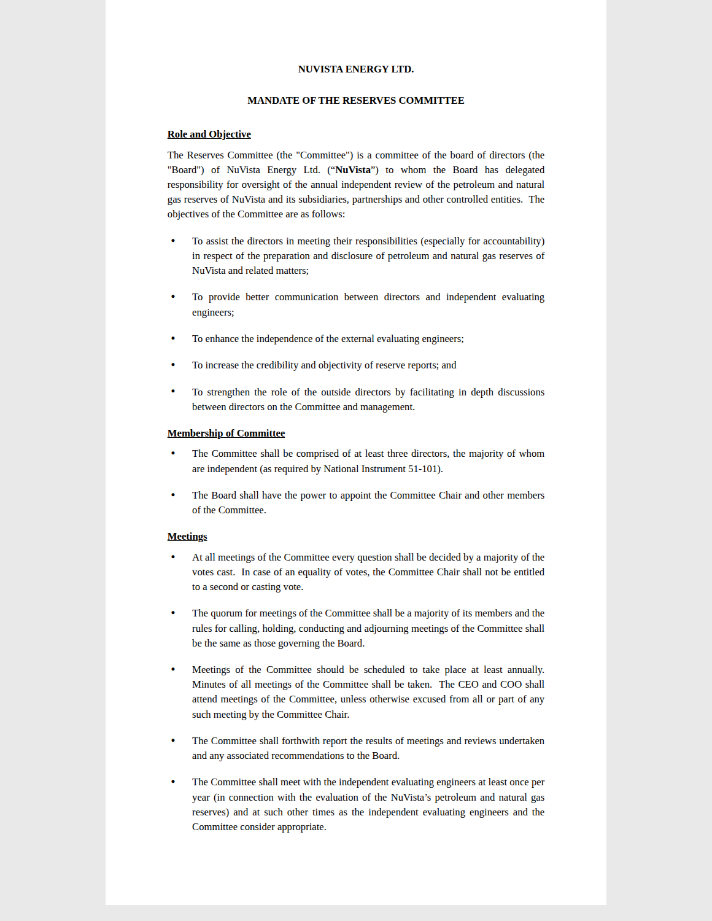NUVISTA ENERGY LTD.
MANDATE OF THE RESERVES COMMITTEE
Role and Objective
The Reserves Committee (the "Committee") is a committee of the board of directors (the "Board") of NuVista Energy Ltd. (“NuVista”) to whom the Board has delegated responsibility for oversight of the annual independent review of the petroleum and natural gas reserves of NuVista and its subsidiaries, partnerships and other controlled entities. The objectives of the Committee are as follows:
To assist the directors in meeting their responsibilities (especially for accountability) in respect of the preparation and disclosure of petroleum and natural gas reserves of NuVista and related matters;
To provide better communication between directors and independent evaluating engineers;
To enhance the independence of the external evaluating engineers;
To increase the credibility and objectivity of reserve reports; and
To strengthen the role of the outside directors by facilitating in depth discussions between directors on the Committee and management.
Membership of Committee
The Committee shall be comprised of at least three directors, the majority of whom are independent (as required by National Instrument 51-101).
The Board shall have the power to appoint the Committee Chair and other members of the Committee.
Meetings
At all meetings of the Committee every question shall be decided by a majority of the votes cast. In case of an equality of votes, the Committee Chair shall not be entitled to a second or casting vote.
The quorum for meetings of the Committee shall be a majority of its members and the rules for calling, holding, conducting and adjourning meetings of the Committee shall be the same as those governing the Board.
Meetings of the Committee should be scheduled to take place at least annually. Minutes of all meetings of the Committee shall be taken. The CEO and COO shall attend meetings of the Committee, unless otherwise excused from all or part of any such meeting by the Committee Chair.
The Committee shall forthwith report the results of meetings and reviews undertaken and any associated recommendations to the Board.
The Committee shall meet with the independent evaluating engineers at least once per year (in connection with the evaluation of the NuVista’s petroleum and natural gas reserves) and at such other times as the independent evaluating engineers and the Committee consider appropriate.